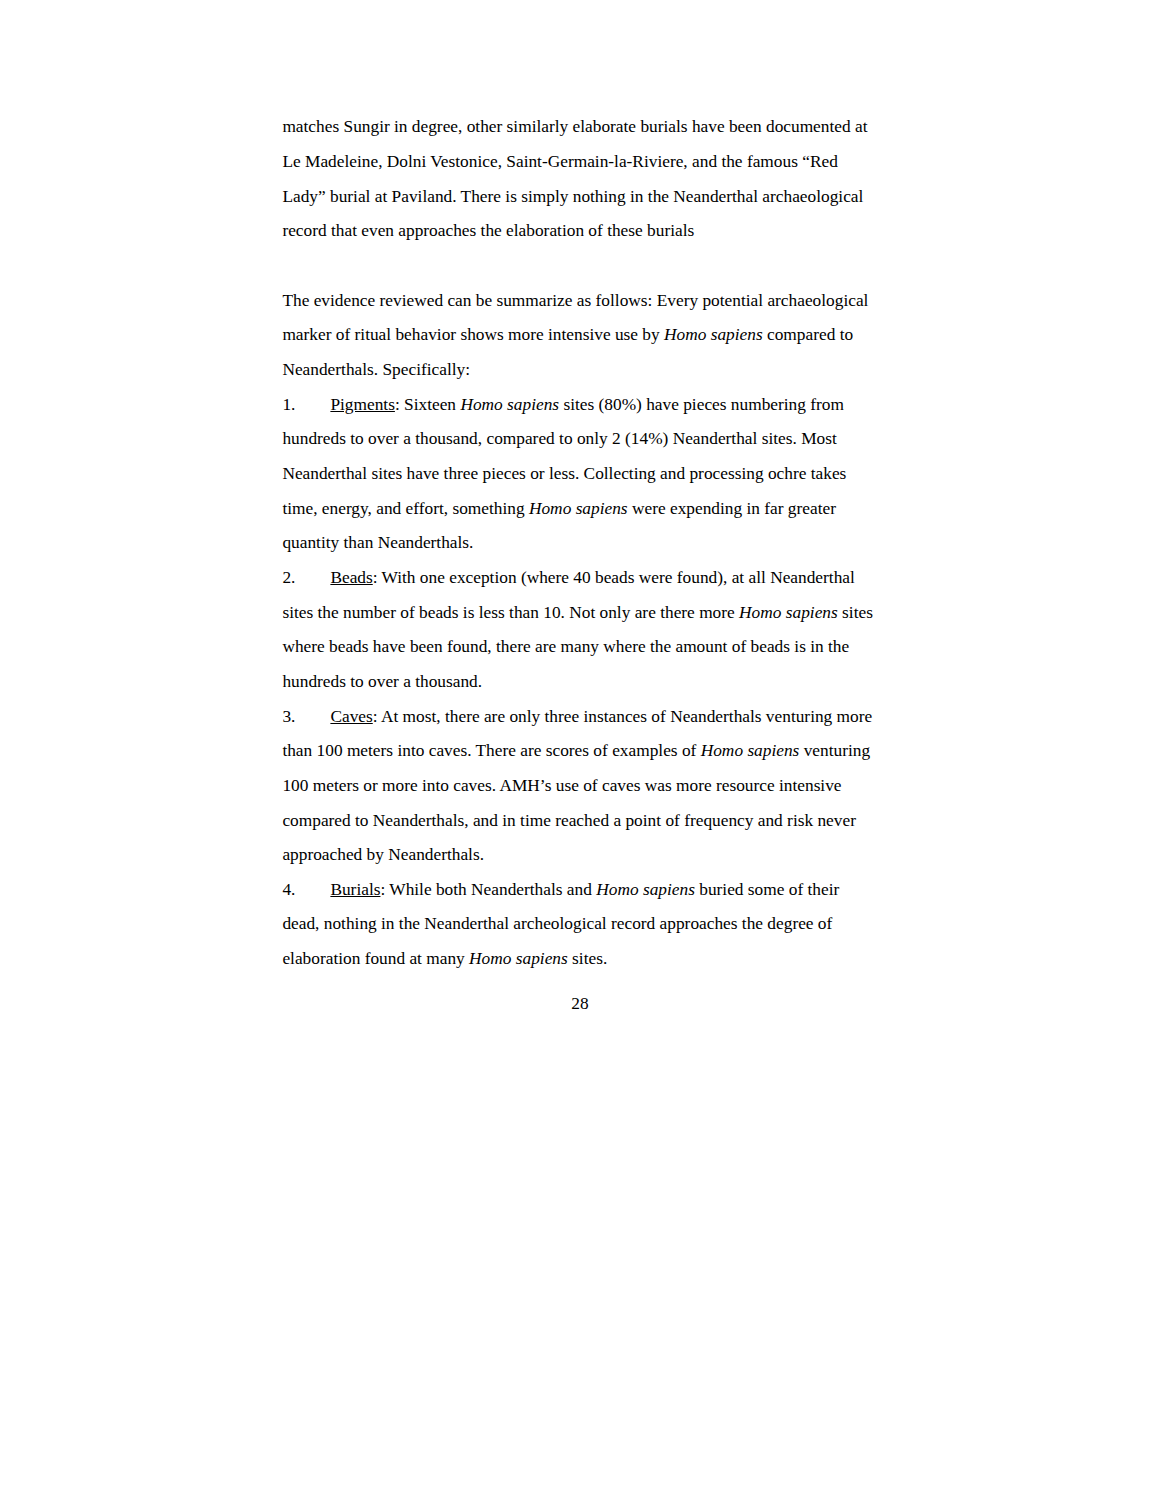matches Sungir in degree, other similarly elaborate burials have been documented at Le Madeleine, Dolni Vestonice, Saint-Germain-la-Riviere, and the famous “Red Lady” burial at Paviland. There is simply nothing in the Neanderthal archaeological record that even approaches the elaboration of these burials
The evidence reviewed can be summarize as follows: Every potential archaeological marker of ritual behavior shows more intensive use by Homo sapiens compared to Neanderthals. Specifically:
1. Pigments: Sixteen Homo sapiens sites (80%) have pieces numbering from hundreds to over a thousand, compared to only 2 (14%) Neanderthal sites. Most Neanderthal sites have three pieces or less. Collecting and processing ochre takes time, energy, and effort, something Homo sapiens were expending in far greater quantity than Neanderthals.
2. Beads: With one exception (where 40 beads were found), at all Neanderthal sites the number of beads is less than 10. Not only are there more Homo sapiens sites where beads have been found, there are many where the amount of beads is in the hundreds to over a thousand.
3. Caves: At most, there are only three instances of Neanderthals venturing more than 100 meters into caves. There are scores of examples of Homo sapiens venturing 100 meters or more into caves. AMH’s use of caves was more resource intensive compared to Neanderthals, and in time reached a point of frequency and risk never approached by Neanderthals.
4. Burials: While both Neanderthals and Homo sapiens buried some of their dead, nothing in the Neanderthal archeological record approaches the degree of elaboration found at many Homo sapiens sites.
28